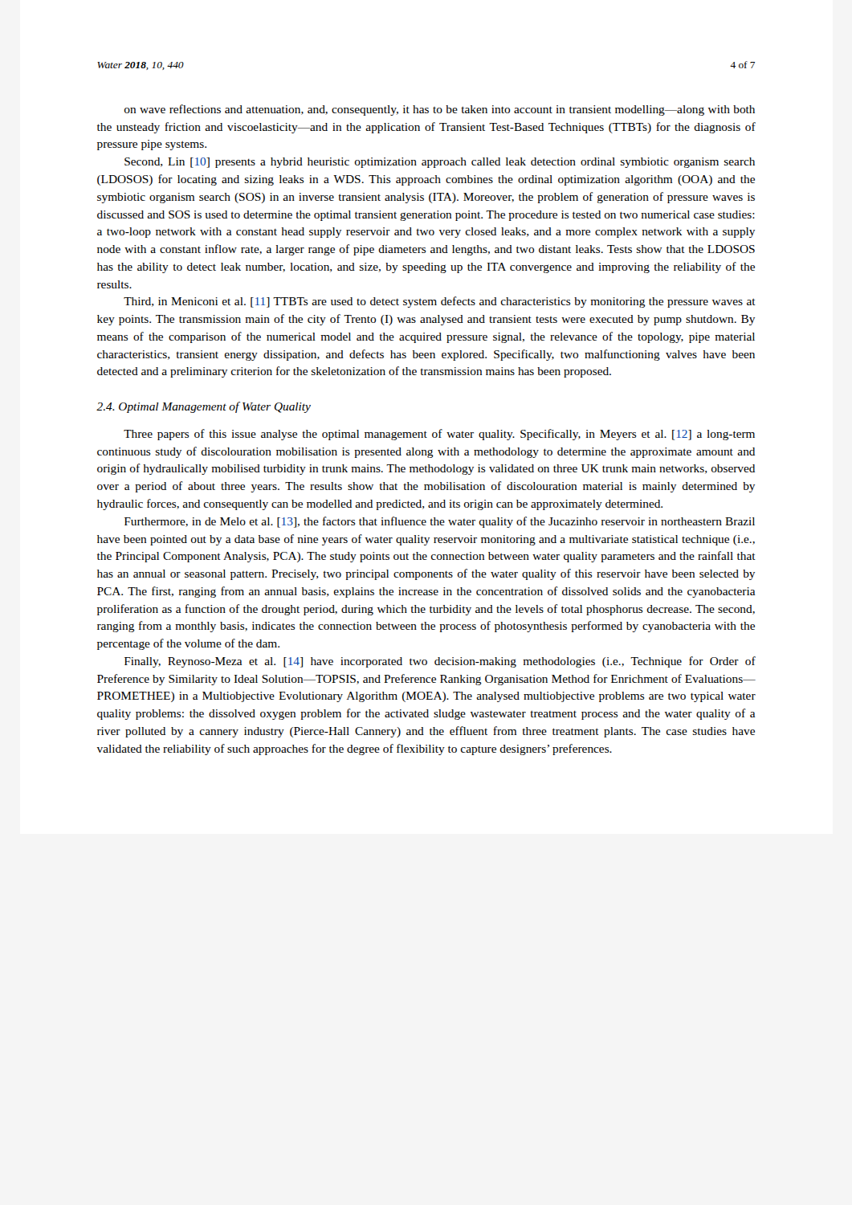Water 2018, 10, 440
4 of 7
on wave reflections and attenuation, and, consequently, it has to be taken into account in transient modelling—along with both the unsteady friction and viscoelasticity—and in the application of Transient Test-Based Techniques (TTBTs) for the diagnosis of pressure pipe systems.
Second, Lin [10] presents a hybrid heuristic optimization approach called leak detection ordinal symbiotic organism search (LDOSOS) for locating and sizing leaks in a WDS. This approach combines the ordinal optimization algorithm (OOA) and the symbiotic organism search (SOS) in an inverse transient analysis (ITA). Moreover, the problem of generation of pressure waves is discussed and SOS is used to determine the optimal transient generation point. The procedure is tested on two numerical case studies: a two-loop network with a constant head supply reservoir and two very closed leaks, and a more complex network with a supply node with a constant inflow rate, a larger range of pipe diameters and lengths, and two distant leaks. Tests show that the LDOSOS has the ability to detect leak number, location, and size, by speeding up the ITA convergence and improving the reliability of the results.
Third, in Meniconi et al. [11] TTBTs are used to detect system defects and characteristics by monitoring the pressure waves at key points. The transmission main of the city of Trento (I) was analysed and transient tests were executed by pump shutdown. By means of the comparison of the numerical model and the acquired pressure signal, the relevance of the topology, pipe material characteristics, transient energy dissipation, and defects has been explored. Specifically, two malfunctioning valves have been detected and a preliminary criterion for the skeletonization of the transmission mains has been proposed.
2.4. Optimal Management of Water Quality
Three papers of this issue analyse the optimal management of water quality. Specifically, in Meyers et al. [12] a long-term continuous study of discolouration mobilisation is presented along with a methodology to determine the approximate amount and origin of hydraulically mobilised turbidity in trunk mains. The methodology is validated on three UK trunk main networks, observed over a period of about three years. The results show that the mobilisation of discolouration material is mainly determined by hydraulic forces, and consequently can be modelled and predicted, and its origin can be approximately determined.
Furthermore, in de Melo et al. [13], the factors that influence the water quality of the Jucazinho reservoir in northeastern Brazil have been pointed out by a data base of nine years of water quality reservoir monitoring and a multivariate statistical technique (i.e., the Principal Component Analysis, PCA). The study points out the connection between water quality parameters and the rainfall that has an annual or seasonal pattern. Precisely, two principal components of the water quality of this reservoir have been selected by PCA. The first, ranging from an annual basis, explains the increase in the concentration of dissolved solids and the cyanobacteria proliferation as a function of the drought period, during which the turbidity and the levels of total phosphorus decrease. The second, ranging from a monthly basis, indicates the connection between the process of photosynthesis performed by cyanobacteria with the percentage of the volume of the dam.
Finally, Reynoso-Meza et al. [14] have incorporated two decision-making methodologies (i.e., Technique for Order of Preference by Similarity to Ideal Solution—TOPSIS, and Preference Ranking Organisation Method for Enrichment of Evaluations—PROMETHEE) in a Multiobjective Evolutionary Algorithm (MOEA). The analysed multiobjective problems are two typical water quality problems: the dissolved oxygen problem for the activated sludge wastewater treatment process and the water quality of a river polluted by a cannery industry (Pierce-Hall Cannery) and the effluent from three treatment plants. The case studies have validated the reliability of such approaches for the degree of flexibility to capture designers’ preferences.